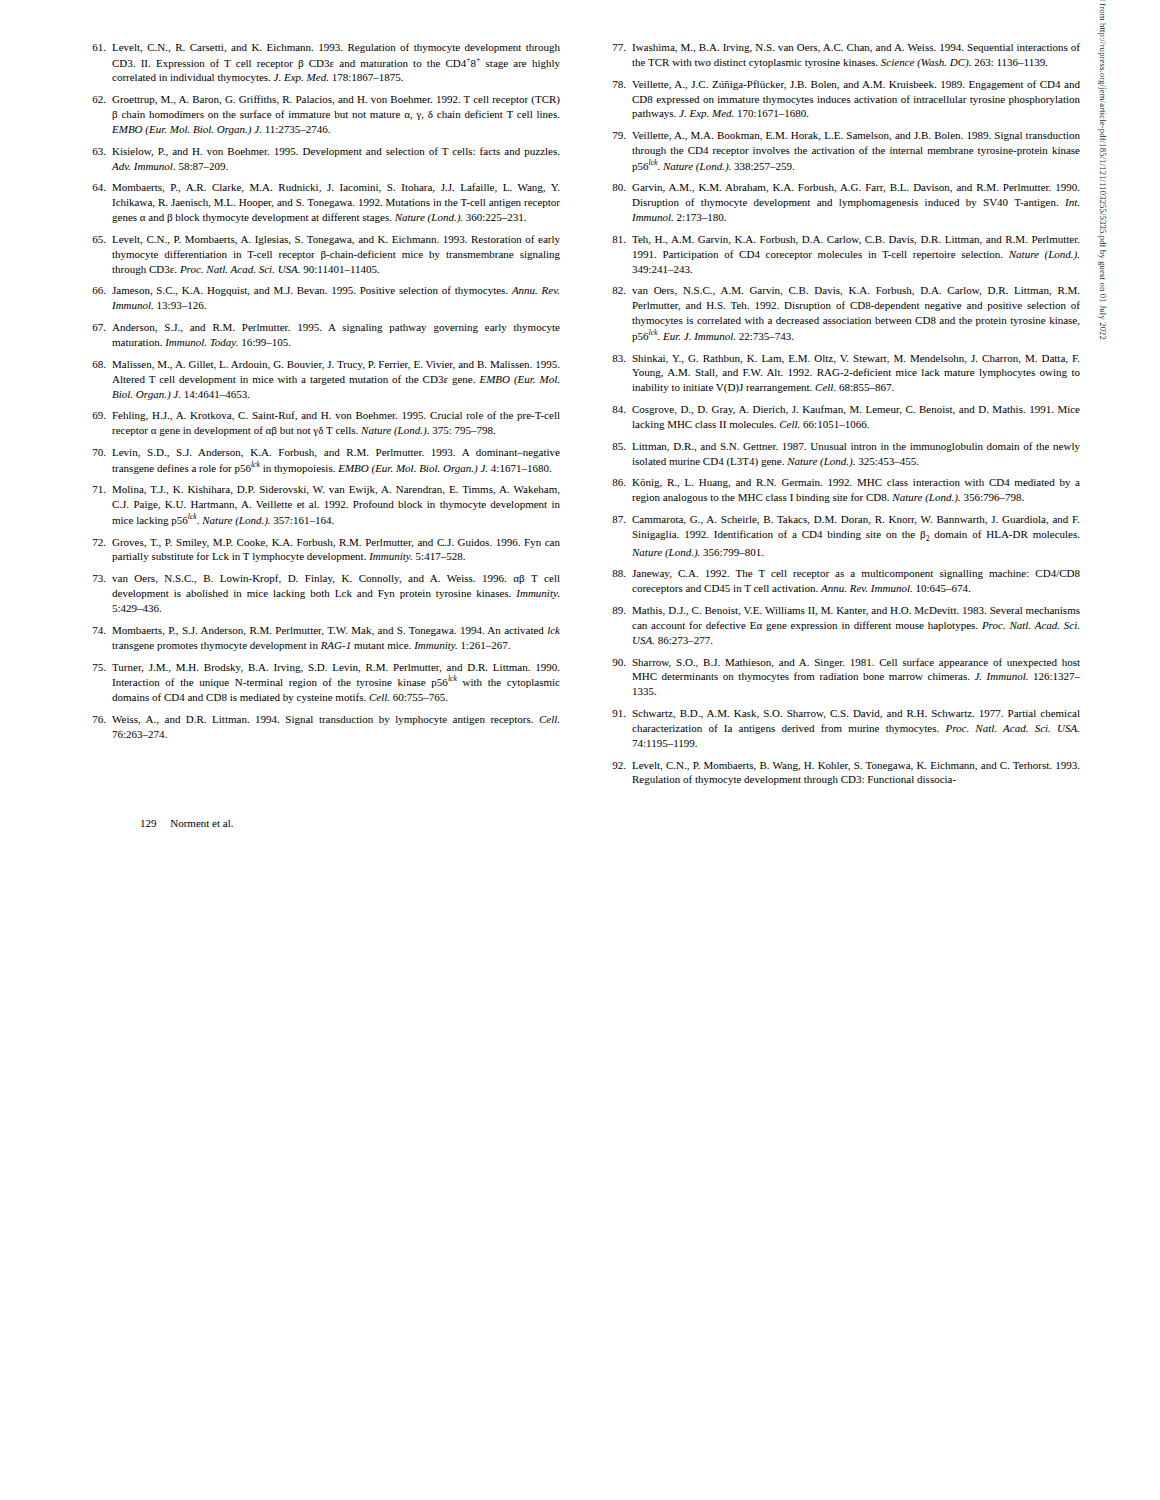Downloaded from http://rupress.org/jem/article-pdf/185/1/121/1103255/5335.pdf by guest on 01 July 2022
61. Levelt, C.N., R. Carsetti, and K. Eichmann. 1993. Regulation of thymocyte development through CD3. II. Expression of T cell receptor β CD3ε and maturation to the CD4+8+ stage are highly correlated in individual thymocytes. J. Exp. Med. 178:1867–1875.
62. Groettrup, M., A. Baron, G. Griffiths, R. Palacios, and H. von Boehmer. 1992. T cell receptor (TCR) β chain homodimers on the surface of immature but not mature α, γ, δ chain deficient T cell lines. EMBO (Eur. Mol. Biol. Organ.) J. 11:2735–2746.
63. Kisielow, P., and H. von Boehmer. 1995. Development and selection of T cells: facts and puzzles. Adv. Immunol. 58:87–209.
64. Mombaerts, P., A.R. Clarke, M.A. Rudnicki, J. Iacomini, S. Itohara, J.J. Lafaille, L. Wang, Y. Ichikawa, R. Jaenisch, M.L. Hooper, and S. Tonegawa. 1992. Mutations in the T-cell antigen receptor genes α and β block thymocyte development at different stages. Nature (Lond.). 360:225–231.
65. Levelt, C.N., P. Mombaerts, A. Iglesias, S. Tonegawa, and K. Eichmann. 1993. Restoration of early thymocyte differentiation in T-cell receptor β-chain-deficient mice by transmembrane signaling through CD3ε. Proc. Natl. Acad. Sci. USA. 90:11401–11405.
66. Jameson, S.C., K.A. Hogquist, and M.J. Bevan. 1995. Positive selection of thymocytes. Annu. Rev. Immunol. 13:93–126.
67. Anderson, S.J., and R.M. Perlmutter. 1995. A signaling pathway governing early thymocyte maturation. Immunol. Today. 16:99–105.
68. Malissen, M., A. Gillet, L. Ardouin, G. Bouvier, J. Trucy, P. Ferrier, E. Vivier, and B. Malissen. 1995. Altered T cell development in mice with a targeted mutation of the CD3ε gene. EMBO (Eur. Mol. Biol. Organ.) J. 14:4641–4653.
69. Fehling, H.J., A. Krotkova, C. Saint-Ruf, and H. von Boehmer. 1995. Crucial role of the pre-T-cell receptor α gene in development of αβ but not γδ T cells. Nature (Lond.). 375: 795–798.
70. Levin, S.D., S.J. Anderson, K.A. Forbush, and R.M. Perlmutter. 1993. A dominant–negative transgene defines a role for p56lck in thymopoiesis. EMBO (Eur. Mol. Biol. Organ.) J. 4:1671–1680.
71. Molina, T.J., K. Kishihara, D.P. Siderovski, W. van Ewijk, A. Narendran, E. Timms, A. Wakeham, C.J. Paige, K.U. Hartmann, A. Veillette et al. 1992. Profound block in thymocyte development in mice lacking p56lck. Nature (Lond.). 357:161–164.
72. Groves, T., P. Smiley, M.P. Cooke, K.A. Forbush, R.M. Perlmutter, and C.J. Guidos. 1996. Fyn can partially substitute for Lck in T lymphocyte development. Immunity. 5:417–528.
73. van Oers, N.S.C., B. Lowin-Kropf, D. Finlay, K. Connolly, and A. Weiss. 1996. αβ T cell development is abolished in mice lacking both Lck and Fyn protein tyrosine kinases. Immunity. 5:429–436.
74. Mombaerts, P., S.J. Anderson, R.M. Perlmutter, T.W. Mak, and S. Tonegawa. 1994. An activated lck transgene promotes thymocyte development in RAG-1 mutant mice. Immunity. 1:261–267.
75. Turner, J.M., M.H. Brodsky, B.A. Irving, S.D. Levin, R.M. Perlmutter, and D.R. Littman. 1990. Interaction of the unique N-terminal region of the tyrosine kinase p56lck with the cytoplasmic domains of CD4 and CD8 is mediated by cysteine motifs. Cell. 60:755–765.
76. Weiss, A., and D.R. Littman. 1994. Signal transduction by lymphocyte antigen receptors. Cell. 76:263–274.
77. Iwashima, M., B.A. Irving, N.S. van Oers, A.C. Chan, and A. Weiss. 1994. Sequential interactions of the TCR with two distinct cytoplasmic tyrosine kinases. Science (Wash. DC). 263: 1136–1139.
78. Veillette, A., J.C. Zúñiga-Pflücker, J.B. Bolen, and A.M. Kruisbeek. 1989. Engagement of CD4 and CD8 expressed on immature thymocytes induces activation of intracellular tyrosine phosphorylation pathways. J. Exp. Med. 170:1671–1680.
79. Veillette, A., M.A. Bookman, E.M. Horak, L.E. Samelson, and J.B. Bolen. 1989. Signal transduction through the CD4 receptor involves the activation of the internal membrane tyrosine-protein kinase p56lck. Nature (Lond.). 338:257–259.
80. Garvin, A.M., K.M. Abraham, K.A. Forbush, A.G. Farr, B.L. Davison, and R.M. Perlmutter. 1990. Disruption of thymocyte development and lymphomagenesis induced by SV40 T-antigen. Int. Immunol. 2:173–180.
81. Teh, H., A.M. Garvin, K.A. Forbush, D.A. Carlow, C.B. Davis, D.R. Littman, and R.M. Perlmutter. 1991. Participation of CD4 coreceptor molecules in T-cell repertoire selection. Nature (Lond.). 349:241–243.
82. van Oers, N.S.C., A.M. Garvin, C.B. Davis, K.A. Forbush, D.A. Carlow, D.R. Littman, R.M. Perlmutter, and H.S. Teh. 1992. Disruption of CD8-dependent negative and positive selection of thymocytes is correlated with a decreased association between CD8 and the protein tyrosine kinase, p56lck. Eur. J. Immunol. 22:735–743.
83. Shinkai, Y., G. Rathbun, K. Lam, E.M. Oltz, V. Stewart, M. Mendelsohn, J. Charron, M. Datta, F. Young, A.M. Stall, and F.W. Alt. 1992. RAG-2-deficient mice lack mature lymphocytes owing to inability to initiate V(D)J rearrangement. Cell. 68:855–867.
84. Cosgrove, D., D. Gray, A. Dierich, J. Kaufman, M. Lemeur, C. Benoist, and D. Mathis. 1991. Mice lacking MHC class II molecules. Cell. 66:1051–1066.
85. Littman, D.R., and S.N. Gettner. 1987. Unusual intron in the immunoglobulin domain of the newly isolated murine CD4 (L3T4) gene. Nature (Lond.). 325:453–455.
86. König, R., L. Huang, and R.N. Germain. 1992. MHC class interaction with CD4 mediated by a region analogous to the MHC class I binding site for CD8. Nature (Lond.). 356:796–798.
87. Cammarota, G., A. Scheirle, B. Takacs, D.M. Doran, R. Knorr, W. Bannwarth, J. Guardiola, and F. Sinigaglia. 1992. Identification of a CD4 binding site on the β2 domain of HLA-DR molecules. Nature (Lond.). 356:799–801.
88. Janeway, C.A. 1992. The T cell receptor as a multicomponent signalling machine: CD4/CD8 coreceptors and CD45 in T cell activation. Annu. Rev. Immunol. 10:645–674.
89. Mathis, D.J., C. Benoist, V.E. Williams II, M. Kanter, and H.O. McDevitt. 1983. Several mechanisms can account for defective Eα gene expression in different mouse haplotypes. Proc. Natl. Acad. Sci. USA. 86:273–277.
90. Sharrow, S.O., B.J. Mathieson, and A. Singer. 1981. Cell surface appearance of unexpected host MHC determinants on thymocytes from radiation bone marrow chimeras. J. Immunol. 126:1327–1335.
91. Schwartz, B.D., A.M. Kask, S.O. Sharrow, C.S. David, and R.H. Schwartz. 1977. Partial chemical characterization of Ia antigens derived from murine thymocytes. Proc. Natl. Acad. Sci. USA. 74:1195–1199.
92. Levelt, C.N., P. Mombaerts, B. Wang, H. Kohler, S. Tonegawa, K. Eichmann, and C. Terhorst. 1993. Regulation of thymocyte development through CD3: Functional dissocia-
129 Norment et al.